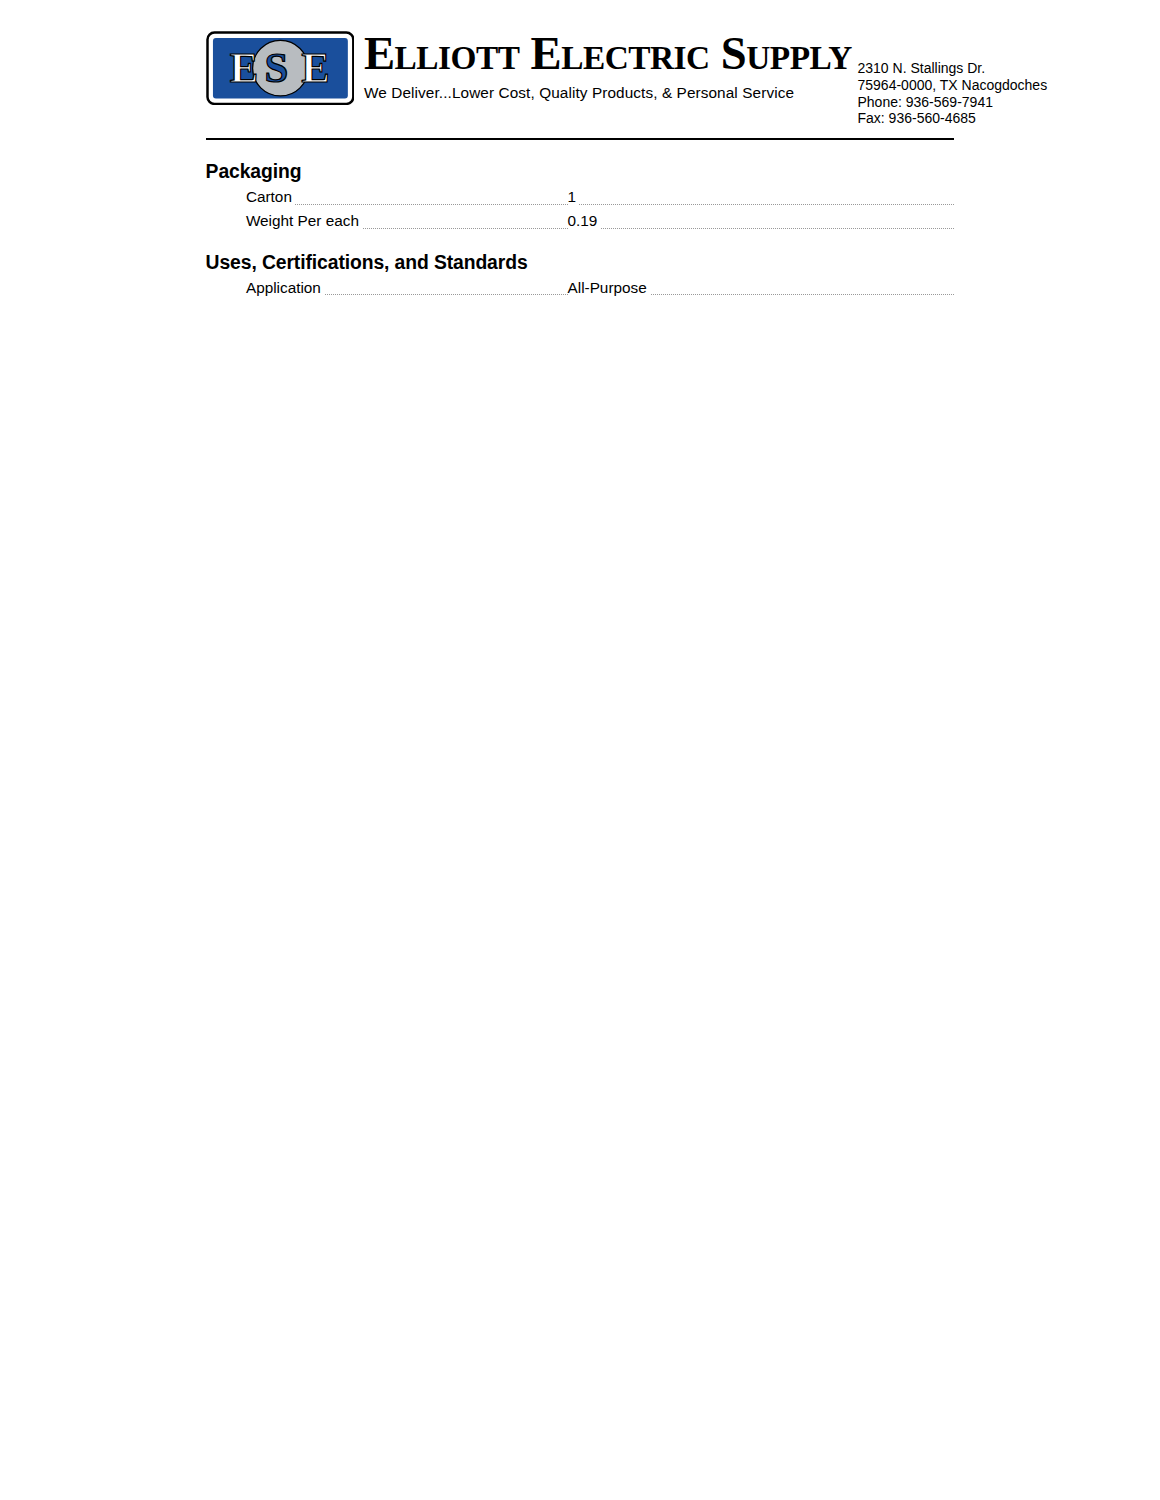E S E
ELLIOTT ELECTRIC SUPPLY
We Deliver...Lower Cost, Quality Products, & Personal Service
2310 N. Stallings Dr.
75964-0000, TX Nacogdoches
Phone: 936-569-7941
Fax: 936-560-4685
Packaging
| Carton | 1 |
| Weight Per each | 0.19 |
Uses, Certifications, and Standards
| Application | All-Purpose |